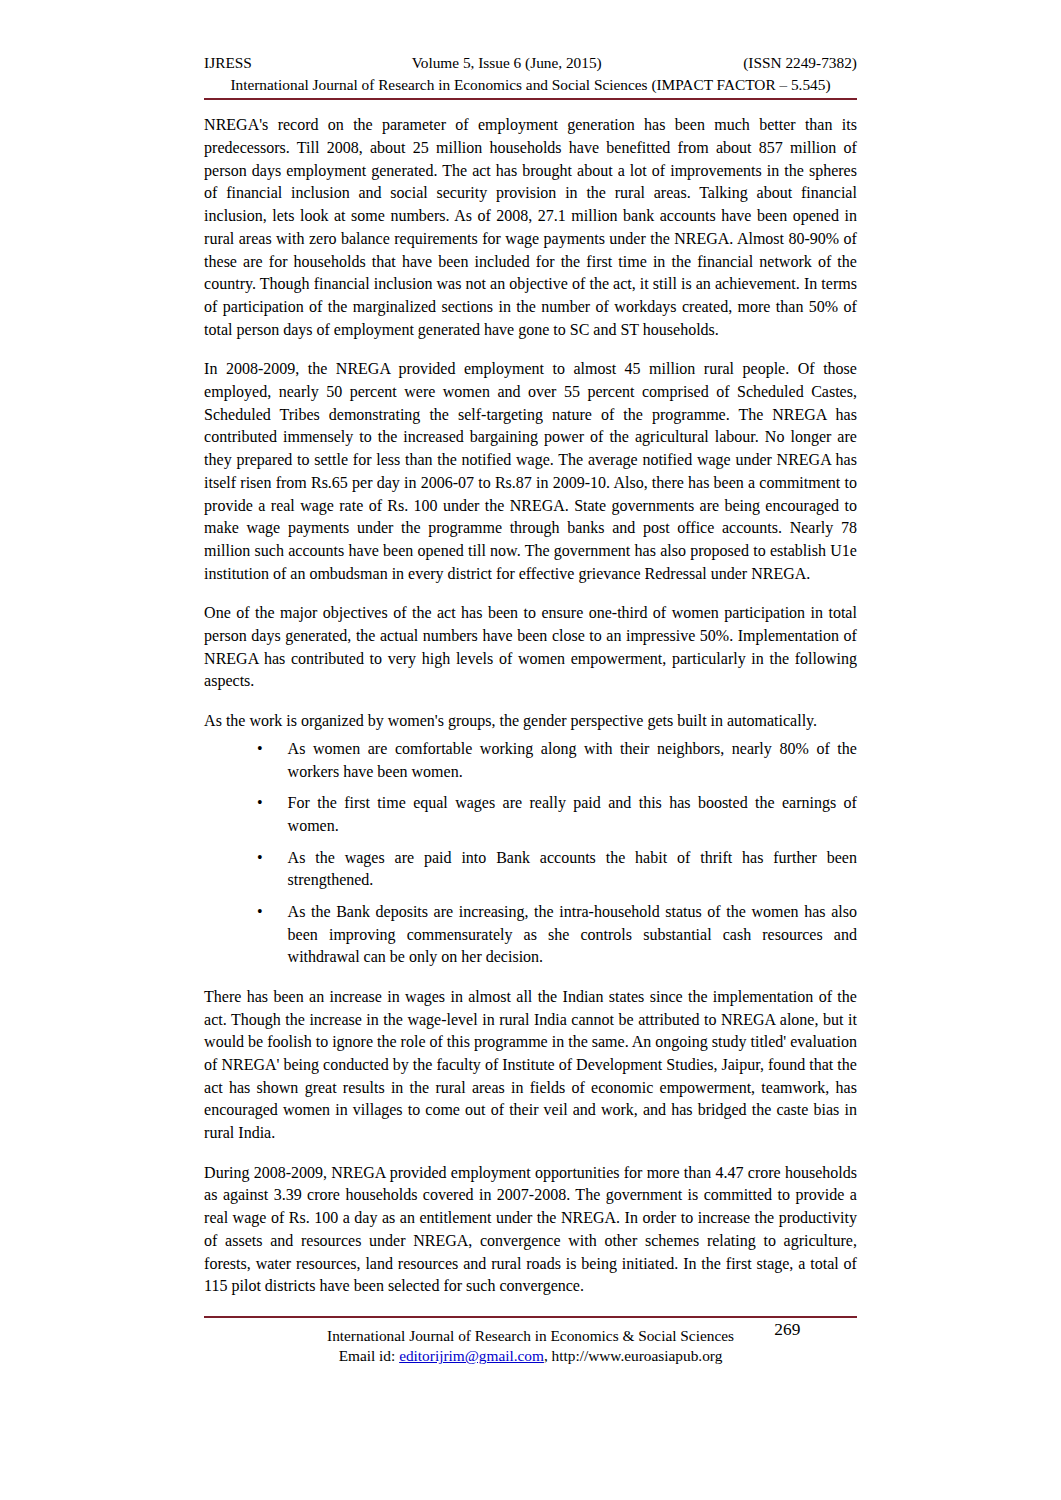IJRESS Volume 5, Issue 6 (June, 2015) (ISSN 2249-7382)
International Journal of Research in Economics and Social Sciences (IMPACT FACTOR – 5.545)
NREGA's record on the parameter of employment generation has been much better than its predecessors. Till 2008, about 25 million households have benefitted from about 857 million of person days employment generated. The act has brought about a lot of improvements in the spheres of financial inclusion and social security provision in the rural areas. Talking about financial inclusion, lets look at some numbers. As of 2008, 27.1 million bank accounts have been opened in rural areas with zero balance requirements for wage payments under the NREGA. Almost 80-90% of these are for households that have been included for the first time in the financial network of the country. Though financial inclusion was not an objective of the act, it still is an achievement. In terms of participation of the marginalized sections in the number of workdays created, more than 50% of total person days of employment generated have gone to SC and ST households.
In 2008-2009, the NREGA provided employment to almost 45 million rural people. Of those employed, nearly 50 percent were women and over 55 percent comprised of Scheduled Castes, Scheduled Tribes demonstrating the self-targeting nature of the programme. The NREGA has contributed immensely to the increased bargaining power of the agricultural labour. No longer are they prepared to settle for less than the notified wage. The average notified wage under NREGA has itself risen from Rs.65 per day in 2006-07 to Rs.87 in 2009-10. Also, there has been a commitment to provide a real wage rate of Rs. 100 under the NREGA. State governments are being encouraged to make wage payments under the programme through banks and post office accounts. Nearly 78 million such accounts have been opened till now. The government has also proposed to establish U1e institution of an ombudsman in every district for effective grievance Redressal under NREGA.
One of the major objectives of the act has been to ensure one-third of women participation in total person days generated, the actual numbers have been close to an impressive 50%. Implementation of NREGA has contributed to very high levels of women empowerment, particularly in the following aspects.
As the work is organized by women's groups, the gender perspective gets built in automatically.
As women are comfortable working along with their neighbors, nearly 80% of the workers have been women.
For the first time equal wages are really paid and this has boosted the earnings of women.
As the wages are paid into Bank accounts the habit of thrift has further been strengthened.
As the Bank deposits are increasing, the intra-household status of the women has also been improving commensurately as she controls substantial cash resources and withdrawal can be only on her decision.
There has been an increase in wages in almost all the Indian states since the implementation of the act. Though the increase in the wage-level in rural India cannot be attributed to NREGA alone, but it would be foolish to ignore the role of this programme in the same. An ongoing study titled' evaluation of NREGA' being conducted by the faculty of Institute of Development Studies, Jaipur, found that the act has shown great results in the rural areas in fields of economic empowerment, teamwork, has encouraged women in villages to come out of their veil and work, and has bridged the caste bias in rural India.
During 2008-2009, NREGA provided employment opportunities for more than 4.47 crore households as against 3.39 crore households covered in 2007-2008. The government is committed to provide a real wage of Rs. 100 a day as an entitlement under the NREGA. In order to increase the productivity of assets and resources under NREGA, convergence with other schemes relating to agriculture, forests, water resources, land resources and rural roads is being initiated. In the first stage, a total of 115 pilot districts have been selected for such convergence.
International Journal of Research in Economics & Social Sciences
Email id: editorijrim@gmail.com, http://www.euroasiapub.org
269